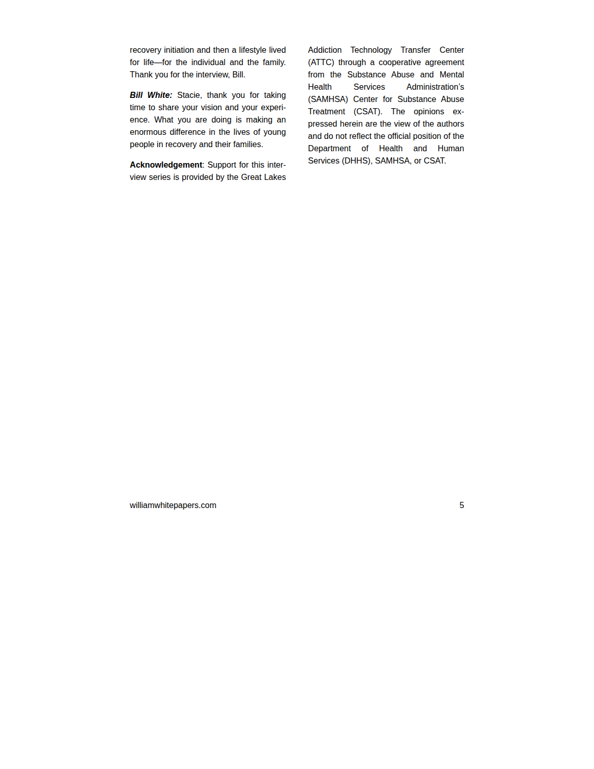recovery initiation and then a lifestyle lived for life—for the individual and the family. Thank you for the interview, Bill.
Bill White: Stacie, thank you for taking time to share your vision and your experience. What you are doing is making an enormous difference in the lives of young people in recovery and their families.
Acknowledgement: Support for this interview series is provided by the Great Lakes Addiction Technology Transfer Center (ATTC) through a cooperative agreement from the Substance Abuse and Mental Health Services Administration’s (SAMHSA) Center for Substance Abuse Treatment (CSAT). The opinions expressed herein are the view of the authors and do not reflect the official position of the Department of Health and Human Services (DHHS), SAMHSA, or CSAT.
williamwhitepapers.com 5